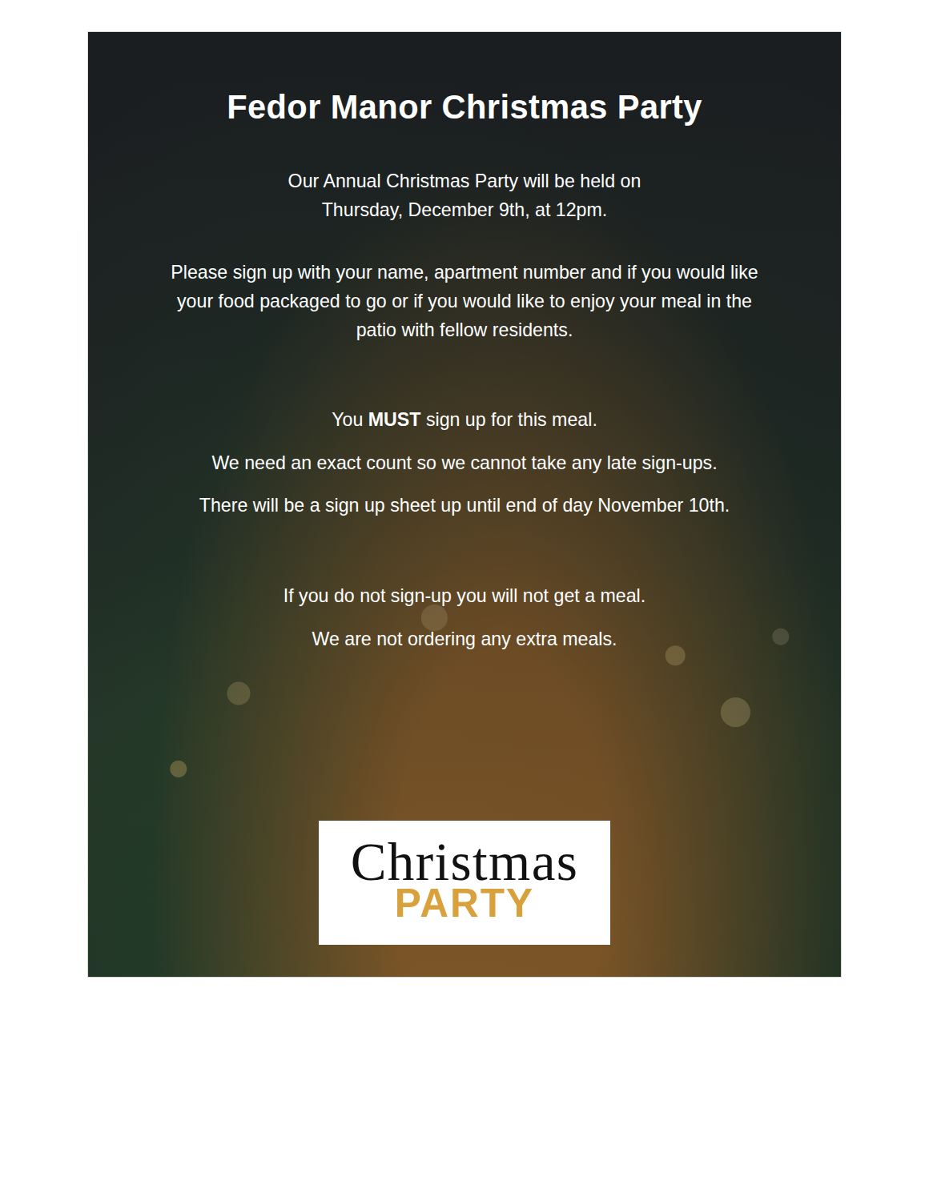Fedor Manor Christmas Party
Our Annual Christmas Party will be held on
Thursday, December 9th, at 12pm.
Please sign up with your name, apartment number and if you would like your food packaged to go or if you would like to enjoy your meal in the patio with fellow residents.
You MUST sign up for this meal.
We need an exact count so we cannot take any late sign-ups.
There will be a sign up sheet up until end of day November 10th.
If you do not sign-up you will not get a meal.
We are not ordering any extra meals.
Christmas PARTY